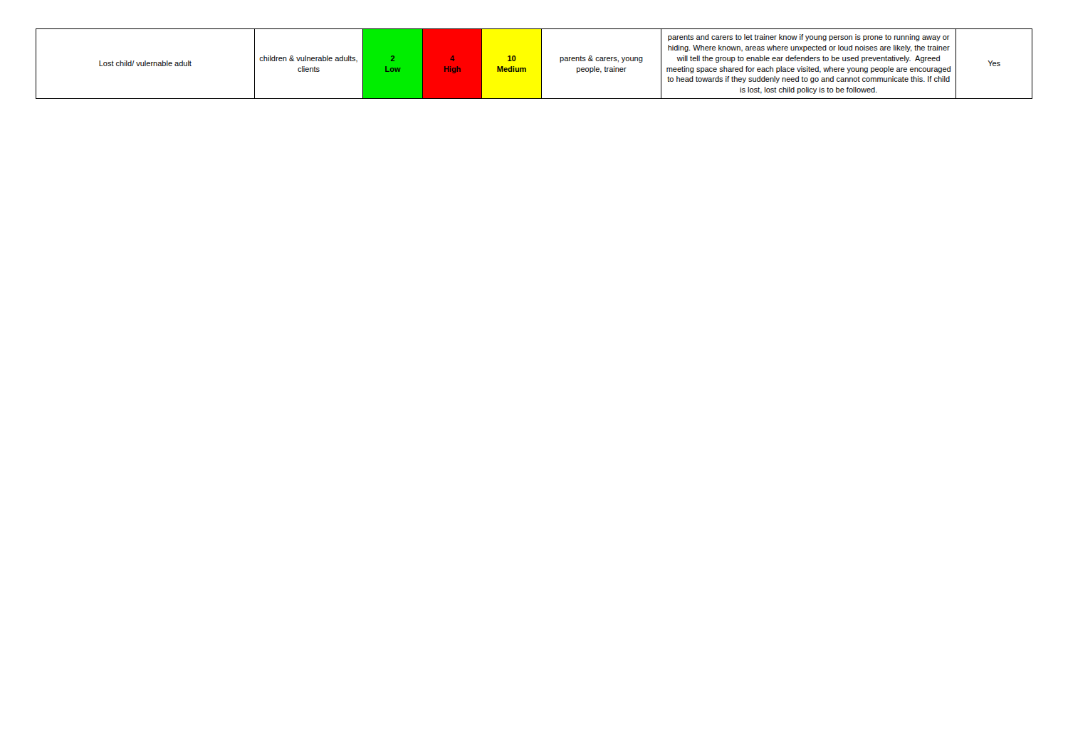| Lost child/ vulernable adult | children & vulnerable adults, clients | 2 Low | 4 High | 10 Medium | parents & carers, young people, trainer | parents and carers to let trainer know if young person is prone to running away or hiding. Where known, areas where unxpected or loud noises are likely, the trainer will tell the group to enable ear defenders to be used preventatively. Agreed meeting space shared for each place visited, where young people are encouraged to head towards if they suddenly need to go and cannot communicate this. If child is lost, lost child policy is to be followed. | Yes |